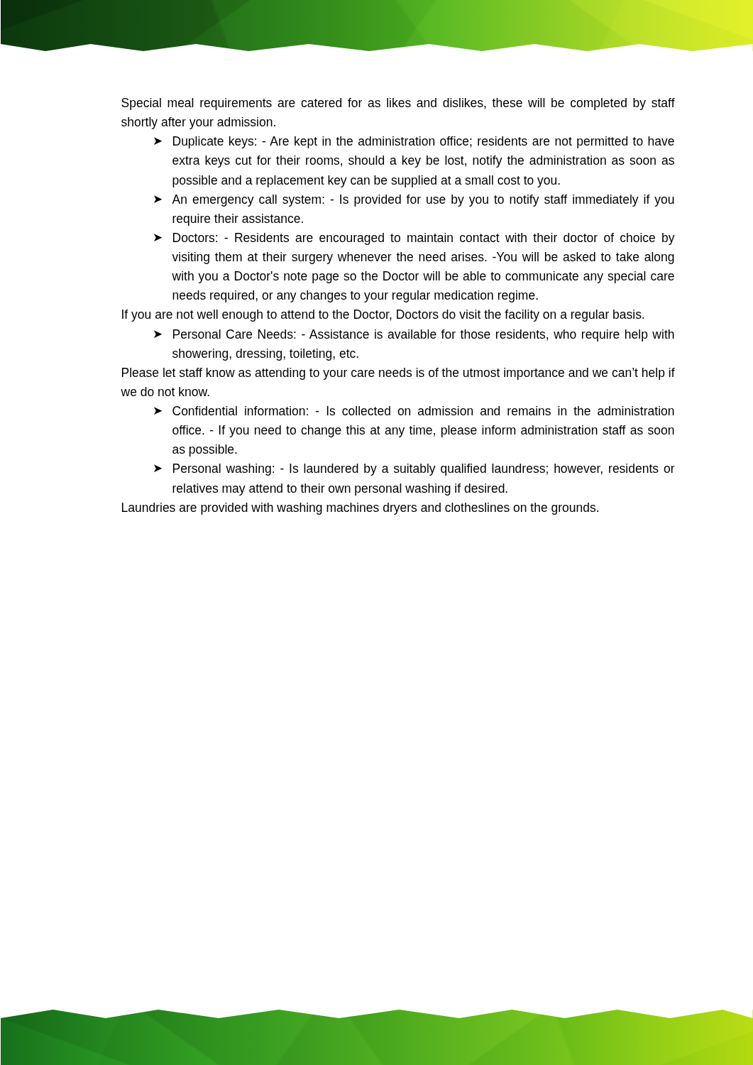Special meal requirements are catered for as likes and dislikes, these will be completed by staff shortly after your admission.
Duplicate keys: - Are kept in the administration office; residents are not permitted to have extra keys cut for their rooms, should a key be lost, notify the administration as soon as possible and a replacement key can be supplied at a small cost to you.
An emergency call system: - Is provided for use by you to notify staff immediately if you require their assistance.
Doctors: - Residents are encouraged to maintain contact with their doctor of choice by visiting them at their surgery whenever the need arises. -You will be asked to take along with you a Doctor's note page so the Doctor will be able to communicate any special care needs required, or any changes to your regular medication regime.
If you are not well enough to attend to the Doctor, Doctors do visit the facility on a regular basis.
Personal Care Needs: - Assistance is available for those residents, who require help with showering, dressing, toileting, etc.
Please let staff know as attending to your care needs is of the utmost importance and we can’t help if we do not know.
Confidential information: - Is collected on admission and remains in the administration office. - If you need to change this at any time, please inform administration staff as soon as possible.
Personal washing: - Is laundered by a suitably qualified laundress; however, residents or relatives may attend to their own personal washing if desired.
Laundries are provided with washing machines dryers and clotheslines on the grounds.